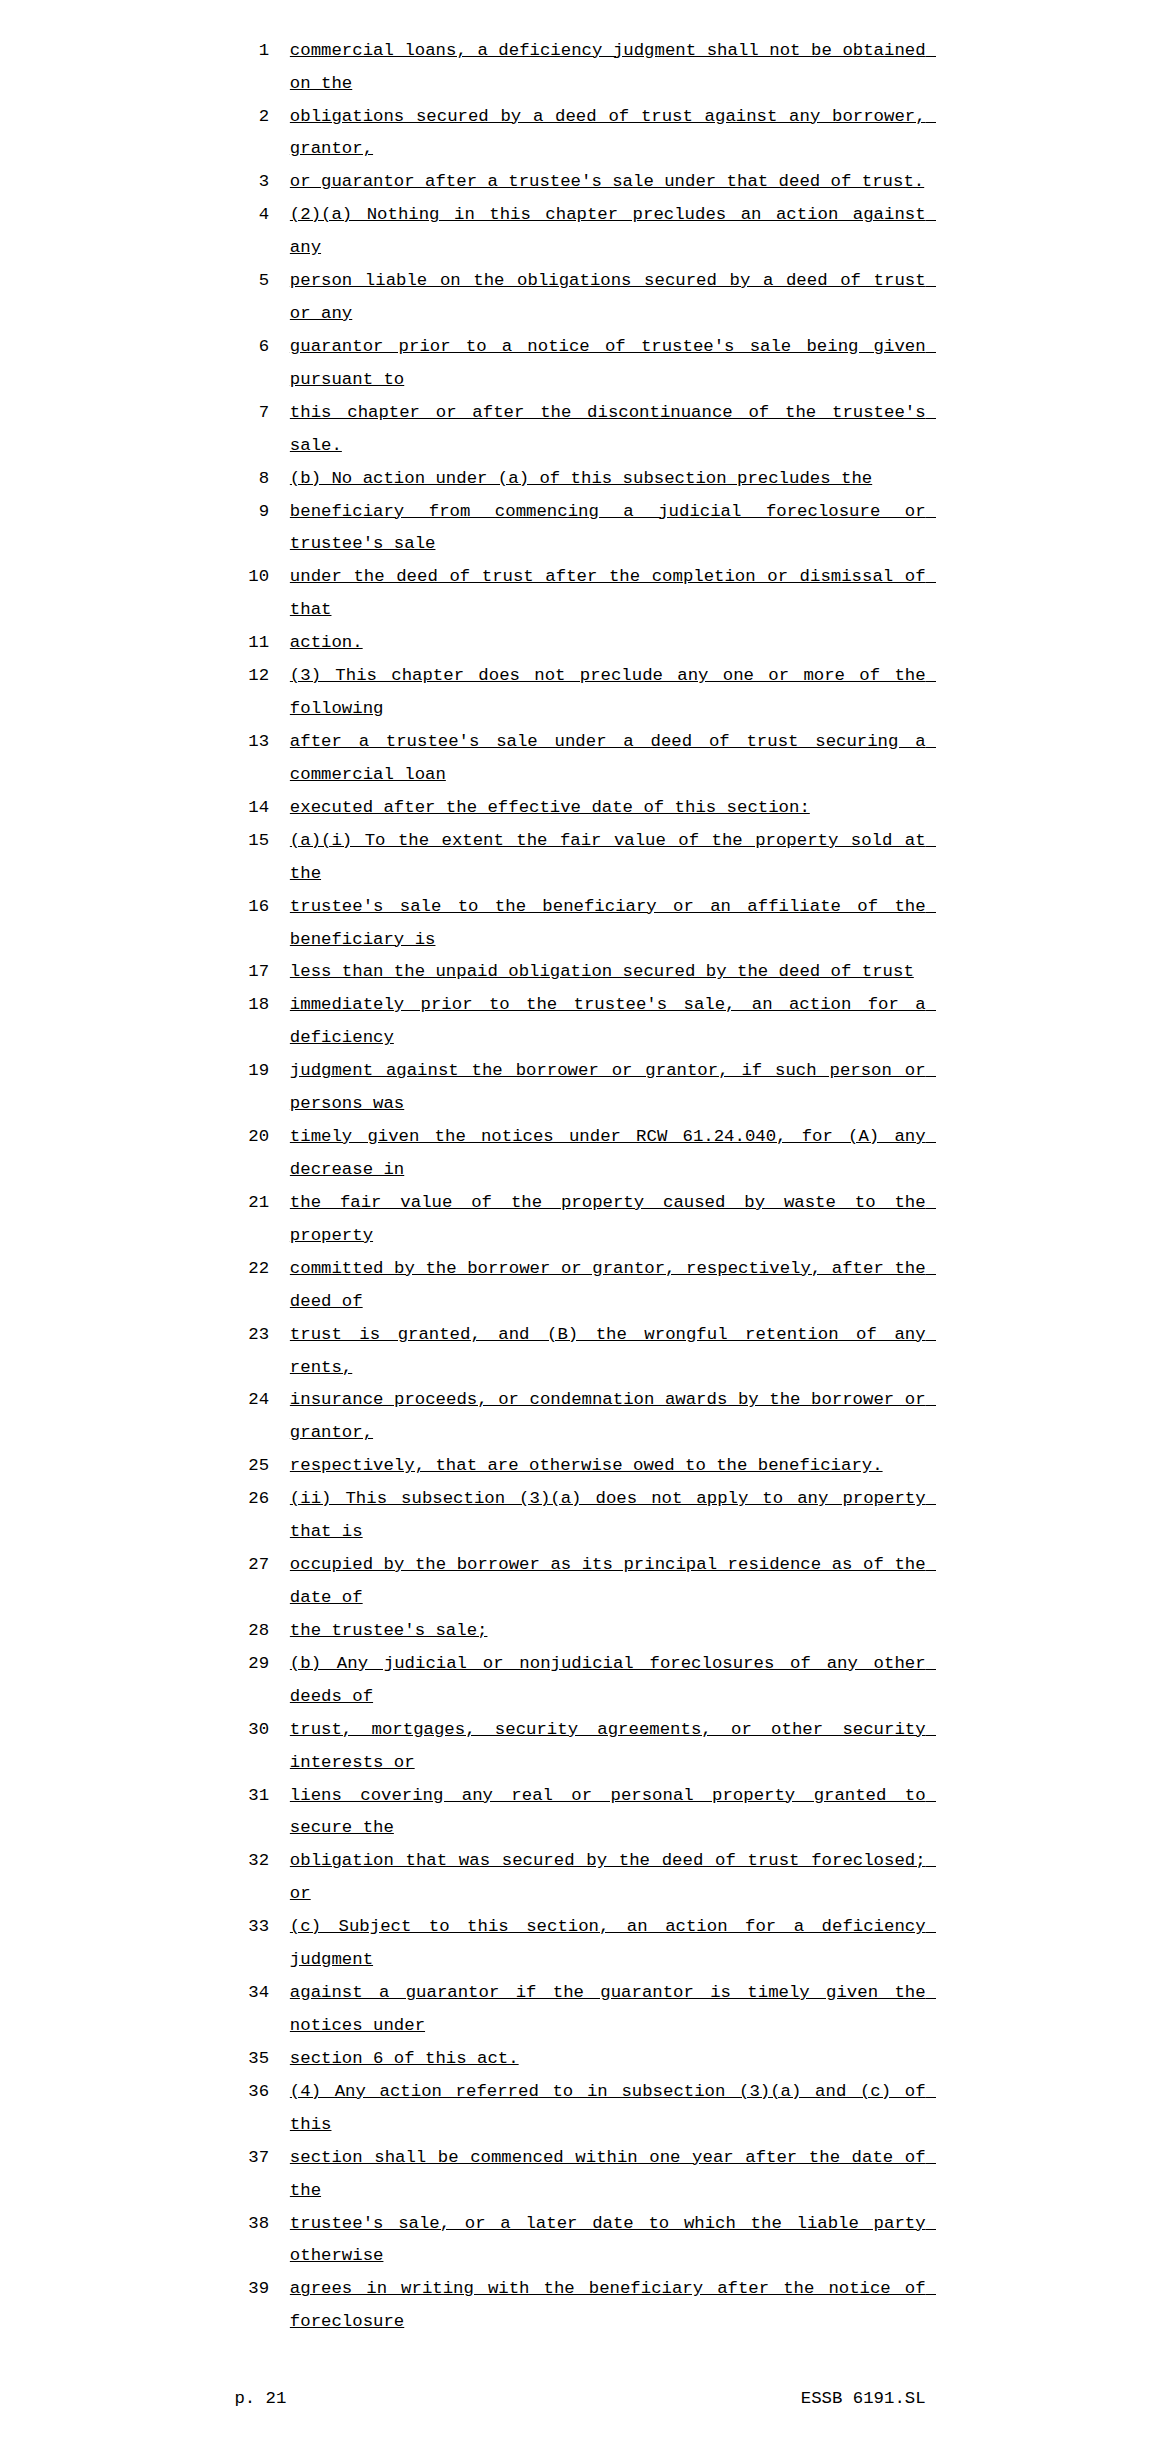commercial loans, a deficiency judgment shall not be obtained on the
obligations secured by a deed of trust against any borrower, grantor,
or guarantor after a trustee's sale under that deed of trust.
(2)(a) Nothing in this chapter precludes an action against any
person liable on the obligations secured by a deed of trust or any
guarantor prior to a notice of trustee's sale being given pursuant to
this chapter or after the discontinuance of the trustee's sale.
(b) No action under (a) of this subsection precludes the
beneficiary from commencing a judicial foreclosure or trustee's sale
under the deed of trust after the completion or dismissal of that
action.
(3) This chapter does not preclude any one or more of the following
after a trustee's sale under a deed of trust securing a commercial loan
executed after the effective date of this section:
(a)(i) To the extent the fair value of the property sold at the
trustee's sale to the beneficiary or an affiliate of the beneficiary is
less than the unpaid obligation secured by the deed of trust
immediately prior to the trustee's sale, an action for a deficiency
judgment against the borrower or grantor, if such person or persons was
timely given the notices under RCW 61.24.040, for (A) any decrease in
the fair value of the property caused by waste to the property
committed by the borrower or grantor, respectively, after the deed of
trust is granted, and (B) the wrongful retention of any rents,
insurance proceeds, or condemnation awards by the borrower or grantor,
respectively, that are otherwise owed to the beneficiary.
(ii) This subsection (3)(a) does not apply to any property that is
occupied by the borrower as its principal residence as of the date of
the trustee's sale;
(b) Any judicial or nonjudicial foreclosures of any other deeds of
trust, mortgages, security agreements, or other security interests or
liens covering any real or personal property granted to secure the
obligation that was secured by the deed of trust foreclosed; or
(c) Subject to this section, an action for a deficiency judgment
against a guarantor if the guarantor is timely given the notices under
section 6 of this act.
(4) Any action referred to in subsection (3)(a) and (c) of this
section shall be commenced within one year after the date of the
trustee's sale, or a later date to which the liable party otherwise
agrees in writing with the beneficiary after the notice of foreclosure
p. 21 ESSB 6191.SL